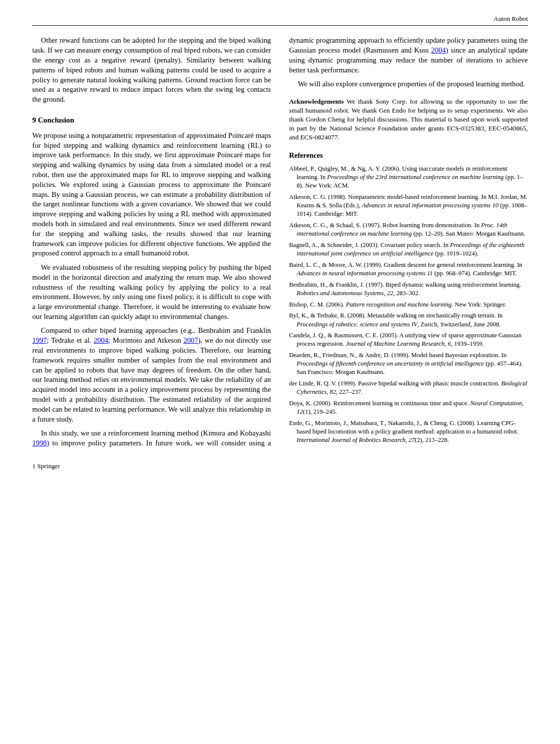Auton Robot
Other reward functions can be adopted for the stepping and the biped walking task. If we can measure energy consumption of real biped robots, we can consider the energy cost as a negative reward (penalty). Similarity between walking patterns of biped robots and human walking patterns could be used to acquire a policy to generate natural looking walking patterns. Ground reaction force can be used as a negative reward to reduce impact forces when the swing leg contacts the ground.
9 Conclusion
We propose using a nonparametric representation of approximated Poincaré maps for biped stepping and walking dynamics and reinforcement learning (RL) to improve task performance. In this study, we first approximate Poincaré maps for stepping and walking dynamics by using data from a simulated model or a real robot, then use the approximated maps for RL to improve stepping and walking policies. We explored using a Gaussian process to approximate the Poincaré maps. By using a Gaussian process, we can estimate a probability distribution of the target nonlinear functions with a given covariance. We showed that we could improve stepping and walking policies by using a RL method with approximated models both in simulated and real environments. Since we used different reward for the stepping and walking tasks, the results showed that our learning framework can improve policies for different objective functions. We applied the proposed control approach to a small humanoid robot.
We evaluated robustness of the resulting stepping policy by pushing the biped model in the horizontal direction and analyzing the return map. We also showed robustness of the resulting walking policy by applying the policy to a real environment. However, by only using one fixed policy, it is difficult to cope with a large environmental change. Therefore, it would be interesting to evaluate how our learning algorithm can quickly adapt to environmental changes.
Compared to other biped learning approaches (e.g., Benbrahim and Franklin 1997; Tedrake et al. 2004; Morimoto and Atkeson 2007), we do not directly use real environments to improve biped walking policies. Therefore, our learning framework requires smaller number of samples from the real environment and can be applied to robots that have may degrees of freedom. On the other hand, our learning method relies on environmental models. We take the reliability of an acquired model into account in a policy improvement process by representing the model with a probability distribution. The estimated reliability of the acquired model can be related to learning performance. We will analyze this relationship in a future study.
In this study, we use a reinforcement learning method (Kimura and Kobayashi 1998) to improve policy parameters. In future work, we will consider using a dynamic programming approach to efficiently update policy parameters using the Gaussian process model (Rasmussen and Kuss 2004) since an analytical update using dynamic programming may reduce the number of iterations to achieve better task performance.
We will also explore convergence properties of the proposed learning method.
Acknowledgements We thank Sony Corp. for allowing us the opportunity to use the small humanoid robot. We thank Gen Endo for helping us to setup experiments. We also thank Gordon Cheng for helpful discussions. This material is based upon work supported in part by the National Science Foundation under grants ECS-0325383, EEC-0540865, and ECS-0824077.
References
Abbeel, P., Quigley, M., & Ng, A. Y. (2006). Using inaccurate models in reinforcement learning. In Proceedings of the 23rd international conference on machine learning (pp. 1–8). New York: ACM.
Atkeson, C. G. (1998). Nonparametric model-based reinforcement learning. In M.I. Jordan, M. Kearns & S. Solla (Eds.), Advances in neural information processing systems 10 (pp. 1008–1014). Cambridge: MIT.
Atkeson, C. G., & Schaal, S. (1997). Robot learning from demonstration. In Proc. 14th international conference on machine learning (pp. 12–20). San Mateo: Morgan Kaufmann.
Bagnell, A., & Schneider, J. (2003). Covariant policy search. In Proceedings of the eighteenth international joint conference on artificial intelligence (pp. 1019–1024).
Baird, L. C., & Moore, A. W. (1999). Gradient descent for general reinforcement learning. In Advances in neural information processing systems 11 (pp. 968–974). Cambridge: MIT.
Benbrahim, H., & Franklin, J. (1997). Biped dynamic walking using reinforcement learning. Robotics and Autonomous Systems, 22, 283–302.
Bishop, C. M. (2006). Pattern recognition and machine learning. New York: Springer.
Byl, K., & Tedrake, R. (2008). Metastable walking on stochastically rough terrain. In Proceedings of robotics: science and systems IV, Zurich, Switzerland, June 2008.
Candela, J. Q., & Rasmussen, C. E. (2005). A unifying view of sparse approximate Gaussian process regression. Journal of Machine Learning Research, 6, 1939–1959.
Dearden, R., Friedman, N., & Andre, D. (1999). Model based Bayesian exploration. In Proceedings of fifteenth conference on uncertainty in artificial intelligence (pp. 457–464). San Francisco: Morgan Kaufmann.
der Linde, R. Q. V. (1999). Passive bipedal walking with phasic muscle contraction. Biological Cybernetics, 82, 227–237.
Doya, K. (2000). Reinforcement learning in continuous time and space. Neural Computation, 12(1), 219–245.
Endo, G., Morimoto, J., Matsubara, T., Nakanishi, J., & Cheng, G. (2008). Learning CPG-based biped locomotion with a policy gradient method: application to a humanoid robot. International Journal of Robotics Research, 27(2), 213–228.
1 Springer